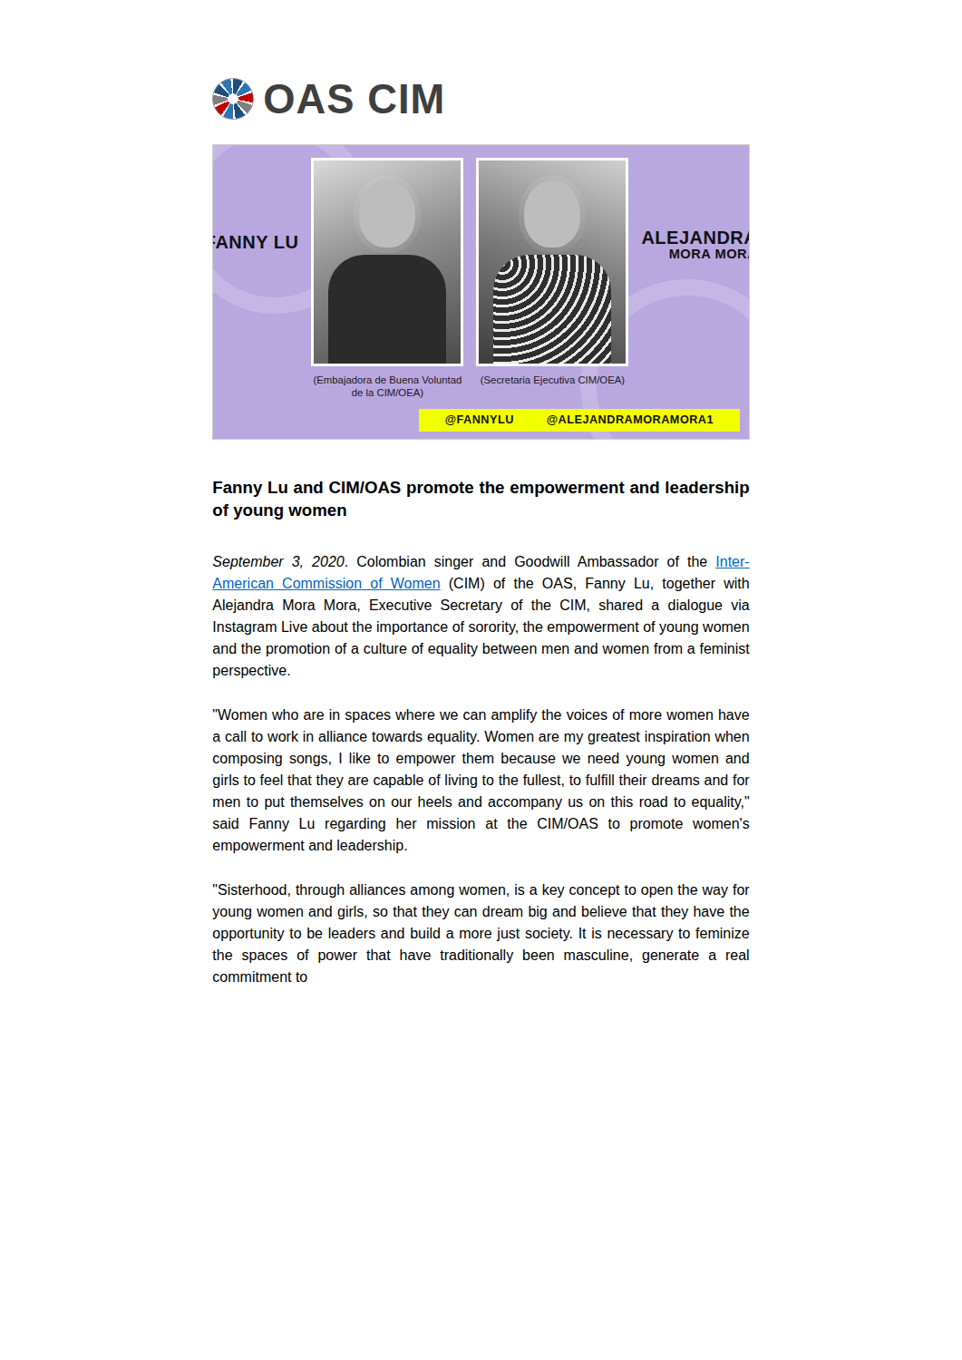OAS CIM
FANNY LU
(Embajadora de Buena Voluntad
de la CIM/OEA)
(Secretaria Ejecutiva CIM/OEA)
ALEJANDRAMORA MORA
@FANNYLU@ALEJANDRAMORAMORA1
Fanny Lu and CIM/OAS promote the empowerment and leadership of young women
September 3, 2020. Colombian singer and Goodwill Ambassador of the Inter-American Commission of Women (CIM) of the OAS, Fanny Lu, together with Alejandra Mora Mora, Executive Secretary of the CIM, shared a dialogue via Instagram Live about the importance of sorority, the empowerment of young women and the promotion of a culture of equality between men and women from a feminist perspective.
"Women who are in spaces where we can amplify the voices of more women have a call to work in alliance towards equality. Women are my greatest inspiration when composing songs, I like to empower them because we need young women and girls to feel that they are capable of living to the fullest, to fulfill their dreams and for men to put themselves on our heels and accompany us on this road to equality," said Fanny Lu regarding her mission at the CIM/OAS to promote women's empowerment and leadership.
"Sisterhood, through alliances among women, is a key concept to open the way for young women and girls, so that they can dream big and believe that they have the opportunity to be leaders and build a more just society. It is necessary to feminize the spaces of power that have traditionally been masculine, generate a real commitment to